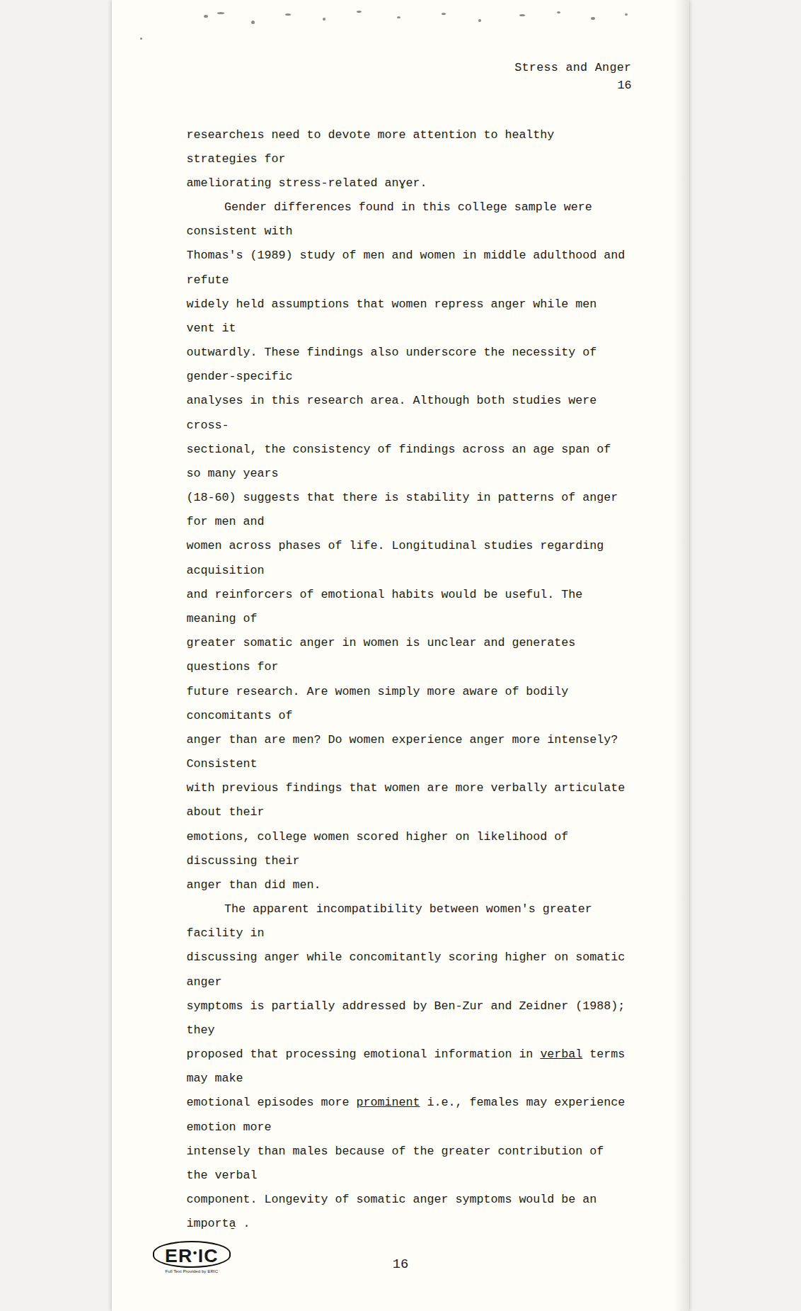Stress and Anger
16
researcheıs need to devote more attention to healthy strategies for
ameliorating stress-related anɣer.
Gender differences found in this college sample were consistent with
Thomas's (1989) study of men and women in middle adulthood and refute
widely held assumptions that women repress anger while men vent it
outwardly. These findings also underscore the necessity of gender-specific
analyses in this research area. Although both studies were cross-
sectional, the consistency of findings across an age span of so many years
(18-60) suggests that there is stability in patterns of anger for men and
women across phases of life. Longitudinal studies regarding acquisition
and reinforcers of emotional habits would be useful. The meaning of
greater somatic anger in women is unclear and generates questions for
future research. Are women simply more aware of bodily concomitants of
anger than are men? Do women experience anger more intensely? Consistent
with previous findings that women are more verbally articulate about their
emotions, college women scored higher on likelihood of discussing their
anger than did men.
The apparent incompatibility between women's greater facility in
discussing anger while concomitantly scoring higher on somatic anger
symptoms is partially addressed by Ben-Zur and Zeidner (1988); they
proposed that processing emotional information in verbal terms may make
emotional episodes more prominent i.e., females may experience emotion more
intensely than males because of the greater contribution of the verbal
component. Longevity of somatic anger symptoms would be an importa̱ .
ER●IC
Full Text Provided by ERIC
16